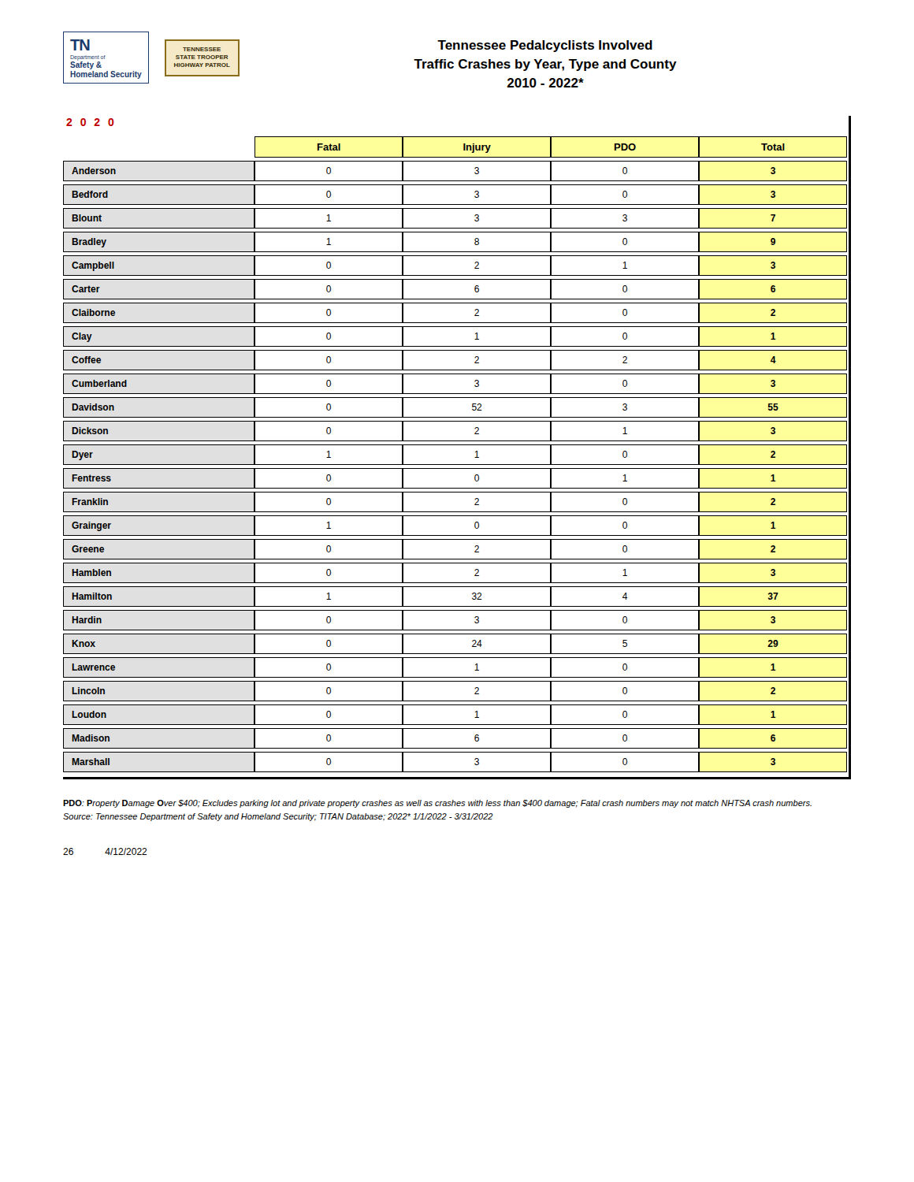TN Department of Safety &
Homeland Security
TENNESSEE
STATE TROOPER
HIGHWAY PATROL
Tennessee Pedalcyclists Involved
Traffic Crashes by Year, Type and County
2010 - 2022*
2 0 2 0
| | Fatal | Injury | PDO | Total |
| --- | --- | --- | --- | --- |
| Anderson | 0 | 3 | 0 | 3 |
| Bedford | 0 | 3 | 0 | 3 |
| Blount | 1 | 3 | 3 | 7 |
| Bradley | 1 | 8 | 0 | 9 |
| Campbell | 0 | 2 | 1 | 3 |
| Carter | 0 | 6 | 0 | 6 |
| Claiborne | 0 | 2 | 0 | 2 |
| Clay | 0 | 1 | 0 | 1 |
| Coffee | 0 | 2 | 2 | 4 |
| Cumberland | 0 | 3 | 0 | 3 |
| Davidson | 0 | 52 | 3 | 55 |
| Dickson | 0 | 2 | 1 | 3 |
| Dyer | 1 | 1 | 0 | 2 |
| Fentress | 0 | 0 | 1 | 1 |
| Franklin | 0 | 2 | 0 | 2 |
| Grainger | 1 | 0 | 0 | 1 |
| Greene | 0 | 2 | 0 | 2 |
| Hamblen | 0 | 2 | 1 | 3 |
| Hamilton | 1 | 32 | 4 | 37 |
| Hardin | 0 | 3 | 0 | 3 |
| Knox | 0 | 24 | 5 | 29 |
| Lawrence | 0 | 1 | 0 | 1 |
| Lincoln | 0 | 2 | 0 | 2 |
| Loudon | 0 | 1 | 0 | 1 |
| Madison | 0 | 6 | 0 | 6 |
| Marshall | 0 | 3 | 0 | 3 |
PDO: Property Damage Over $400; Excludes parking lot and private property crashes as well as crashes with less than $400 damage; Fatal crash numbers may not match NHTSA crash numbers.
Source: Tennessee Department of Safety and Homeland Security; TITAN Database; 2022* 1/1/2022 - 3/31/2022
264/12/2022